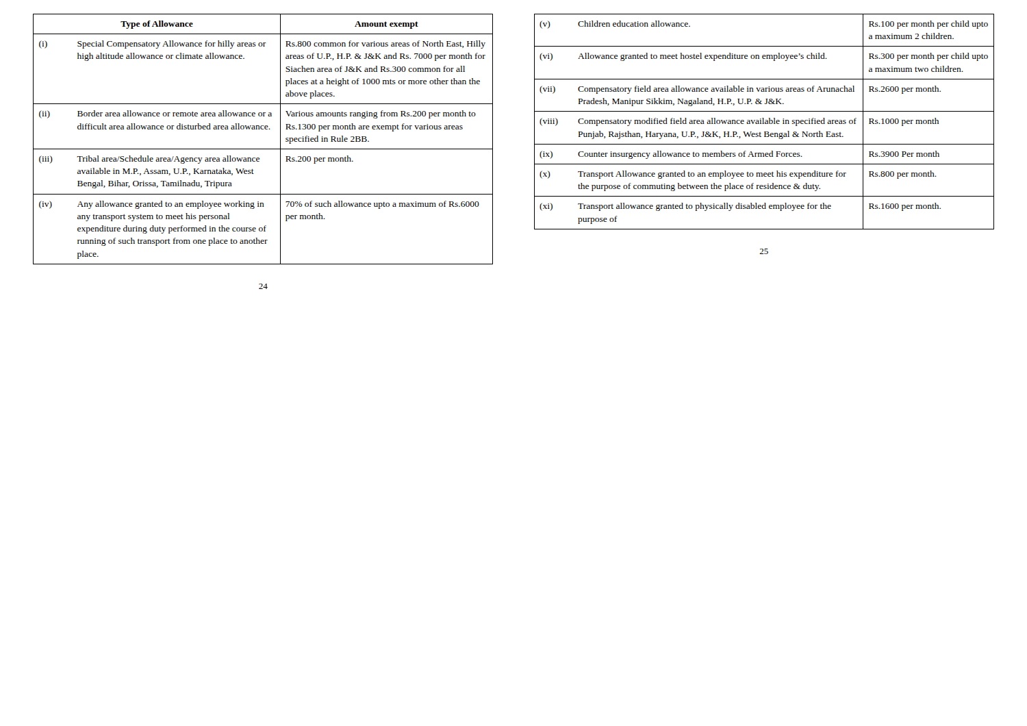| Type of Allowance | Amount exempt |
| --- | --- |
| (i) | Special Compensatory Allowance for hilly areas or high altitude allowance or climate allowance. | Rs.800 common for various areas of North East, Hilly areas of U.P., H.P. & J&K and Rs. 7000 per month for Siachen area of J&K and Rs.300 common for all places at a height of 1000 mts or more other than the above places. |
| (ii) | Border area allowance or remote area allowance or a difficult area allowance or disturbed area allowance. | Various amounts ranging from Rs.200 per month to Rs.1300 per month are exempt for various areas specified in Rule 2BB. |
| (iii) | Tribal area/Schedule area/Agency area allowance available in M.P., Assam, U.P., Karnataka, West Bengal, Bihar, Orissa, Tamilnadu, Tripura | Rs.200 per month. |
| (iv) | Any allowance granted to an employee working in any transport system to meet his personal expenditure during duty performed in the course of running of such transport from one place to another place. | 70% of such allowance upto a maximum of Rs.6000 per month. |
24
| (v) | Children education allowance. | Rs.100 per month per child upto a maximum 2 children. |
| (vi) | Allowance granted to meet hostel expenditure on employee’s child. | Rs.300 per month per child upto a maximum two children. |
| (vii) | Compensatory field area allowance available in various areas of Arunachal Pradesh, Manipur Sikkim, Nagaland, H.P., U.P. & J&K. | Rs.2600 per month. |
| (viii) | Compensatory modified field area allowance available in specified areas of Punjab, Rajsthan, Haryana, U.P., J&K, H.P., West Bengal & North East. | Rs.1000 per month |
| (ix) | Counter insurgency allowance to members of Armed Forces. | Rs.3900 Per month |
| (x) | Transport Allowance granted to an employee to meet his expenditure for the purpose of commuting between the place of residence & duty. | Rs.800 per month. |
| (xi) | Transport allowance granted to physically disabled employee for the purpose of | Rs.1600 per month. |
25